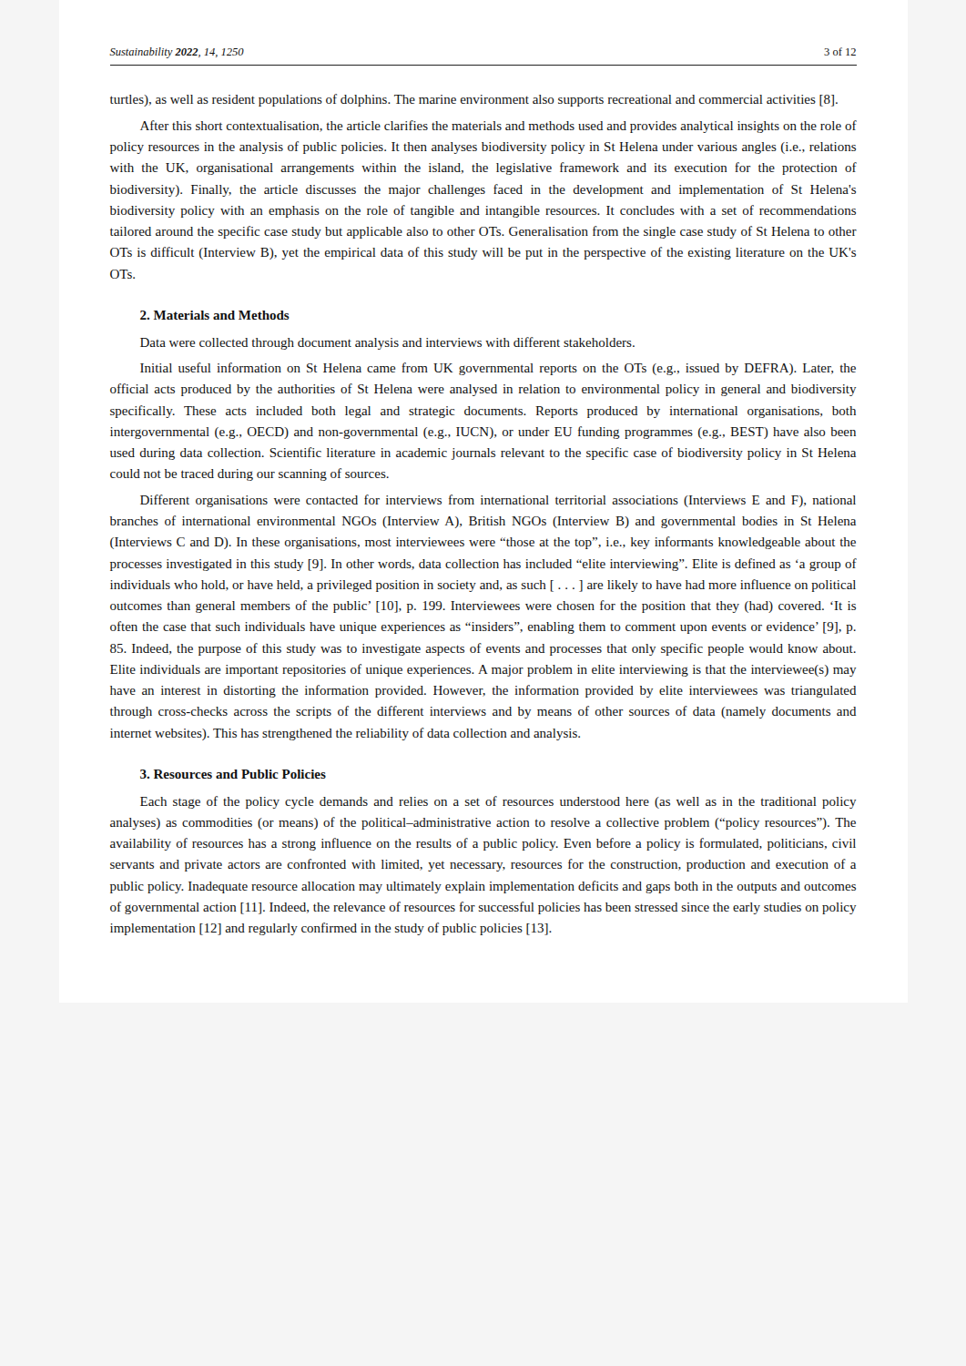Sustainability 2022, 14, 1250 3 of 12
turtles), as well as resident populations of dolphins. The marine environment also supports recreational and commercial activities [8].
After this short contextualisation, the article clarifies the materials and methods used and provides analytical insights on the role of policy resources in the analysis of public policies. It then analyses biodiversity policy in St Helena under various angles (i.e., relations with the UK, organisational arrangements within the island, the legislative framework and its execution for the protection of biodiversity). Finally, the article discusses the major challenges faced in the development and implementation of St Helena's biodiversity policy with an emphasis on the role of tangible and intangible resources. It concludes with a set of recommendations tailored around the specific case study but applicable also to other OTs. Generalisation from the single case study of St Helena to other OTs is difficult (Interview B), yet the empirical data of this study will be put in the perspective of the existing literature on the UK's OTs.
2. Materials and Methods
Data were collected through document analysis and interviews with different stakeholders.
Initial useful information on St Helena came from UK governmental reports on the OTs (e.g., issued by DEFRA). Later, the official acts produced by the authorities of St Helena were analysed in relation to environmental policy in general and biodiversity specifically. These acts included both legal and strategic documents. Reports produced by international organisations, both intergovernmental (e.g., OECD) and non-governmental (e.g., IUCN), or under EU funding programmes (e.g., BEST) have also been used during data collection. Scientific literature in academic journals relevant to the specific case of biodiversity policy in St Helena could not be traced during our scanning of sources.
Different organisations were contacted for interviews from international territorial associations (Interviews E and F), national branches of international environmental NGOs (Interview A), British NGOs (Interview B) and governmental bodies in St Helena (Interviews C and D). In these organisations, most interviewees were “those at the top”, i.e., key informants knowledgeable about the processes investigated in this study [9]. In other words, data collection has included “elite interviewing”. Elite is defined as ‘a group of individuals who hold, or have held, a privileged position in society and, as such [ . . . ] are likely to have had more influence on political outcomes than general members of the public’ [10], p. 199. Interviewees were chosen for the position that they (had) covered. ‘It is often the case that such individuals have unique experiences as “insiders”, enabling them to comment upon events or evidence’ [9], p. 85. Indeed, the purpose of this study was to investigate aspects of events and processes that only specific people would know about. Elite individuals are important repositories of unique experiences. A major problem in elite interviewing is that the interviewee(s) may have an interest in distorting the information provided. However, the information provided by elite interviewees was triangulated through cross-checks across the scripts of the different interviews and by means of other sources of data (namely documents and internet websites). This has strengthened the reliability of data collection and analysis.
3. Resources and Public Policies
Each stage of the policy cycle demands and relies on a set of resources understood here (as well as in the traditional policy analyses) as commodities (or means) of the political–administrative action to resolve a collective problem (“policy resources”). The availability of resources has a strong influence on the results of a public policy. Even before a policy is formulated, politicians, civil servants and private actors are confronted with limited, yet necessary, resources for the construction, production and execution of a public policy. Inadequate resource allocation may ultimately explain implementation deficits and gaps both in the outputs and outcomes of governmental action [11]. Indeed, the relevance of resources for successful policies has been stressed since the early studies on policy implementation [12] and regularly confirmed in the study of public policies [13].